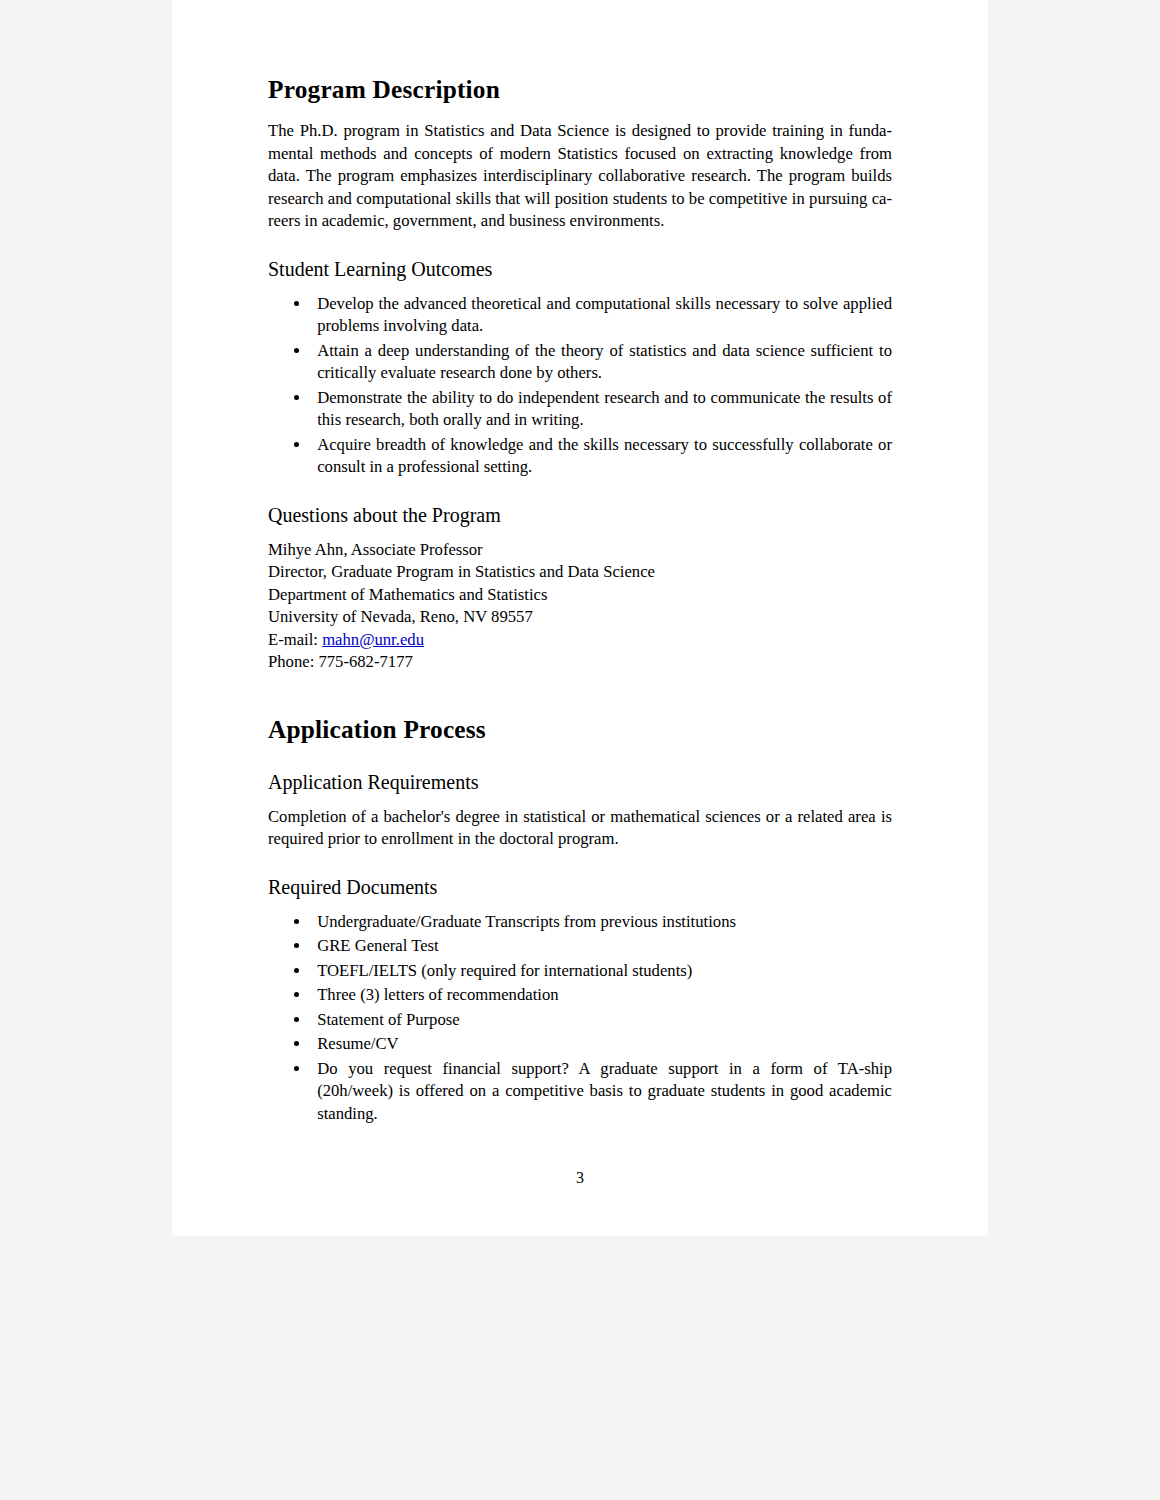Program Description
The Ph.D. program in Statistics and Data Science is designed to provide training in fundamental methods and concepts of modern Statistics focused on extracting knowledge from data. The program emphasizes interdisciplinary collaborative research. The program builds research and computational skills that will position students to be competitive in pursuing careers in academic, government, and business environments.
Student Learning Outcomes
Develop the advanced theoretical and computational skills necessary to solve applied problems involving data.
Attain a deep understanding of the theory of statistics and data science sufficient to critically evaluate research done by others.
Demonstrate the ability to do independent research and to communicate the results of this research, both orally and in writing.
Acquire breadth of knowledge and the skills necessary to successfully collaborate or consult in a professional setting.
Questions about the Program
Mihye Ahn, Associate Professor Director, Graduate Program in Statistics and Data Science Department of Mathematics and Statistics University of Nevada, Reno, NV 89557 E-mail: mahn@unr.edu Phone: 775-682-7177
Application Process
Application Requirements
Completion of a bachelor's degree in statistical or mathematical sciences or a related area is required prior to enrollment in the doctoral program.
Required Documents
Undergraduate/Graduate Transcripts from previous institutions
GRE General Test
TOEFL/IELTS (only required for international students)
Three (3) letters of recommendation
Statement of Purpose
Resume/CV
Do you request financial support? A graduate support in a form of TA-ship (20h/week) is offered on a competitive basis to graduate students in good academic standing.
3